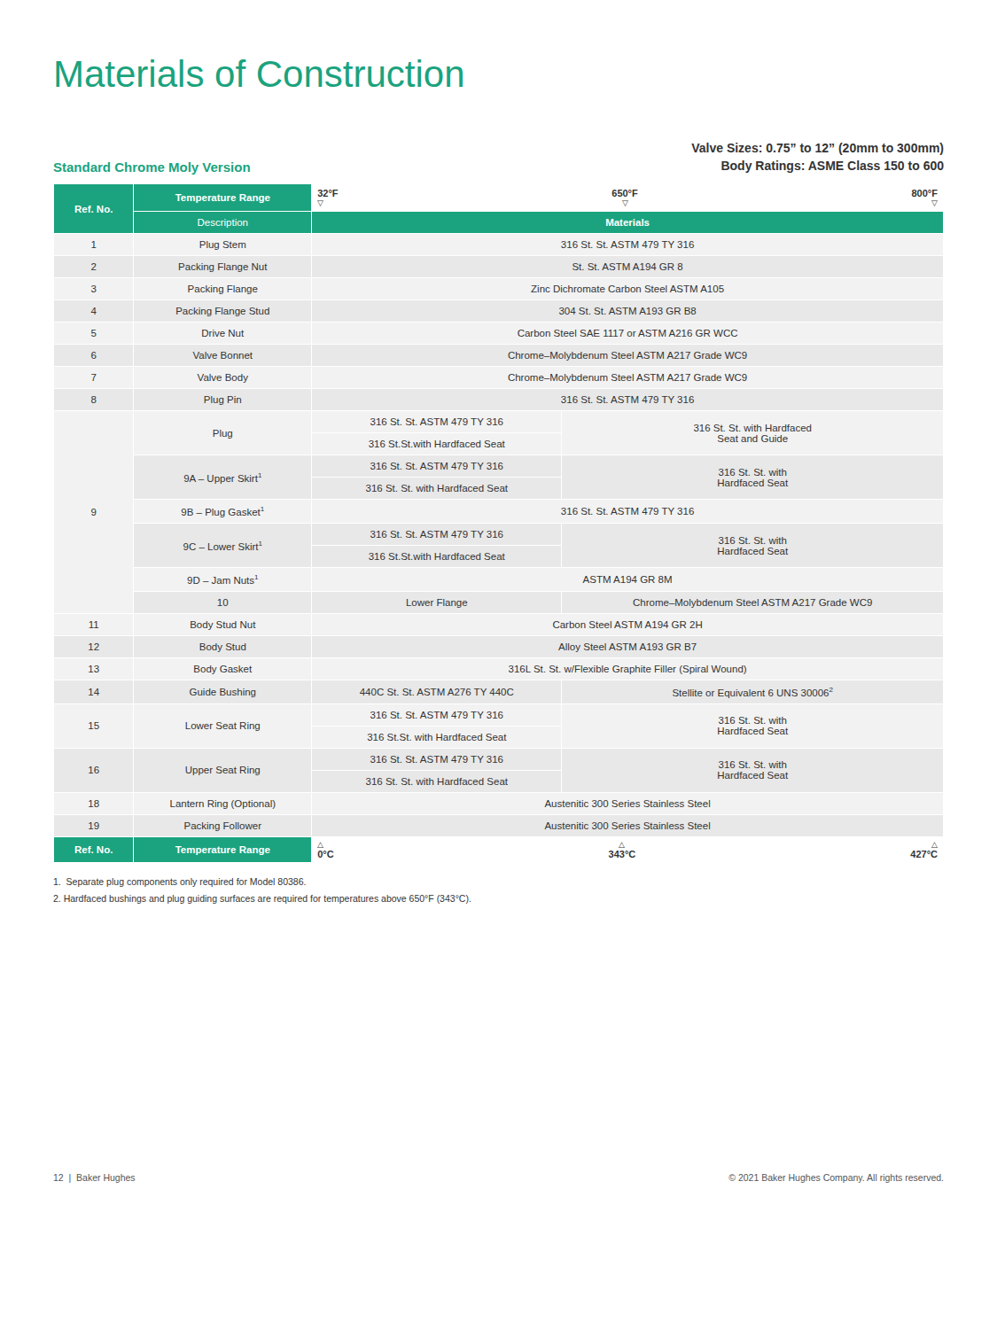Materials of Construction
Standard Chrome Moly Version
Valve Sizes: 0.75” to 12” (20mm to 300mm)
Body Ratings: ASME Class 150 to 600
| Ref. No. | Temperature Range | 32°F 650°F 800°F |
| --- | --- | --- |
| Description | Materials |
| 1 | Plug Stem | 316 St. St. ASTM 479 TY 316 |
| 2 | Packing Flange Nut | St. St. ASTM A194 GR 8 |
| 3 | Packing Flange | Zinc Dichromate Carbon Steel ASTM A105 |
| 4 | Packing Flange Stud | 304 St. St. ASTM A193 GR B8 |
| 5 | Drive Nut | Carbon Steel SAE 1117 or ASTM A216 GR WCC |
| 6 | Valve Bonnet | Chrome–Molybdenum Steel ASTM A217 Grade WC9 |
| 7 | Valve Body | Chrome–Molybdenum Steel ASTM A217 Grade WC9 |
| 8 | Plug Pin | 316 St. St. ASTM 479 TY 316 |
| 9 | Plug | 316 St. St. ASTM 479 TY 316 | 316 St. St. with Hardfaced Seat and Guide |
| 316 St.St.with Hardfaced Seat |
| 9A – Upper Skirt 1 | 316 St. St. ASTM 479 TY 316 | 316 St. St. with Hardfaced Seat |
| 316 St. St. with Hardfaced Seat |
| 9B – Plug Gasket 1 | 316 St. St. ASTM 479 TY 316 |
| 9C – Lower Skirt 1 | 316 St. St. ASTM 479 TY 316 | 316 St. St. with Hardfaced Seat |
| 316 St.St.with Hardfaced Seat |
| 9D – Jam Nuts 1 | ASTM A194 GR 8M |
| 10 | Lower Flange | Chrome–Molybdenum Steel ASTM A217 Grade WC9 |
| 11 | Body Stud Nut | Carbon Steel ASTM A194 GR 2H |
| 12 | Body Stud | Alloy Steel ASTM A193 GR B7 |
| 13 | Body Gasket | 316L St. St. w/Flexible Graphite Filler (Spiral Wound) |
| 14 | Guide Bushing | 440C St. St. ASTM A276 TY 440C | Stellite or Equivalent 6 UNS 30006 2 |
| 15 | Lower Seat Ring | 316 St. St. ASTM 479 TY 316 | 316 St. St. with Hardfaced Seat |
| 316 St.St. with Hardfaced Seat |
| 16 | Upper Seat Ring | 316 St. St. ASTM 479 TY 316 | 316 St. St. with Hardfaced Seat |
| 316 St. St. with Hardfaced Seat |
| 18 | Lantern Ring (Optional) | Austenitic 300 Series Stainless Steel |
| 19 | Packing Follower | Austenitic 300 Series Stainless Steel |
| Ref. No. | Temperature Range | 0°C 343°C 427°C |
1. Separate plug components only required for Model 80386.
2. Hardfaced bushings and plug guiding surfaces are required for temperatures above 650°F (343°C).
12 | Baker Hughes
© 2021 Baker Hughes Company. All rights reserved.